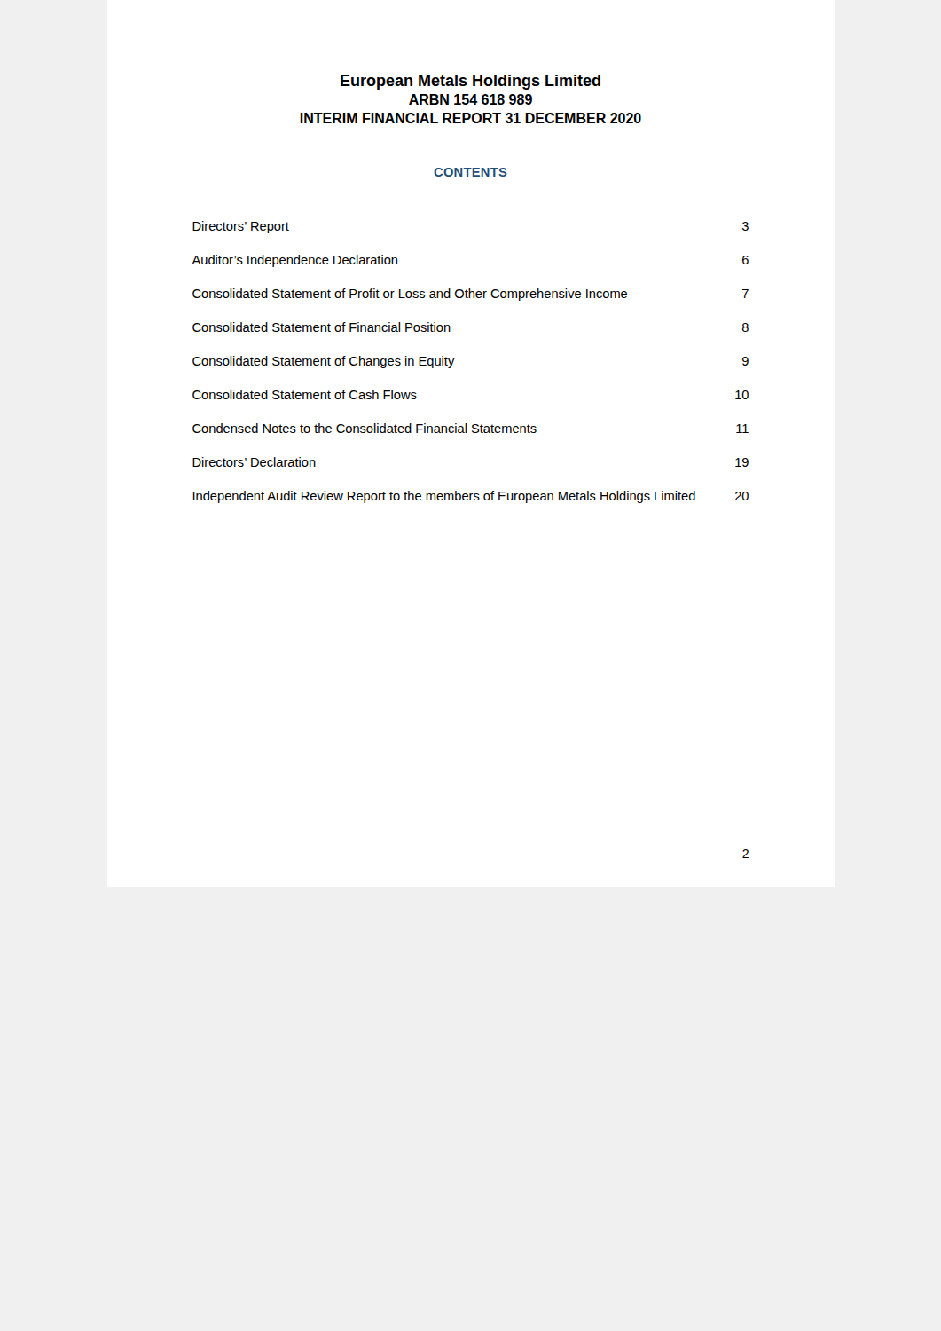European Metals Holdings Limited
ARBN 154 618 989
INTERIM FINANCIAL REPORT 31 DECEMBER 2020
CONTENTS
| Directors’ Report | 3 |
| Auditor’s Independence Declaration | 6 |
| Consolidated Statement of Profit or Loss and Other Comprehensive Income | 7 |
| Consolidated Statement of Financial Position | 8 |
| Consolidated Statement of Changes in Equity | 9 |
| Consolidated Statement of Cash Flows | 10 |
| Condensed Notes to the Consolidated Financial Statements | 11 |
| Directors’ Declaration | 19 |
| Independent Audit Review Report to the members of European Metals Holdings Limited | 20 |
2